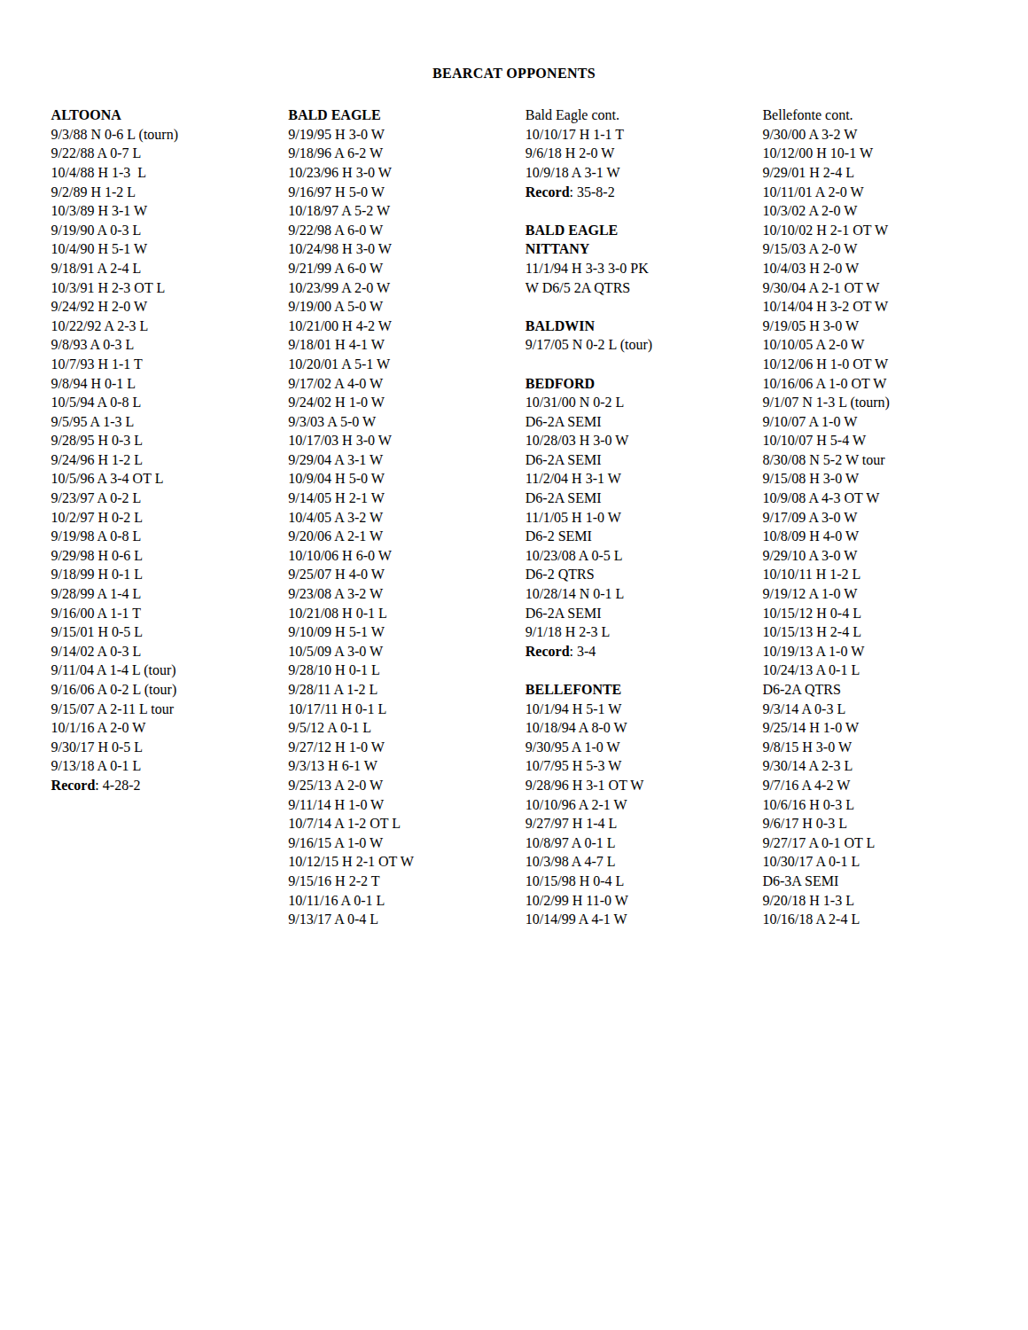BEARCAT OPPONENTS
ALTOONA
9/3/88 N 0-6 L (tourn)
9/22/88 A 0-7 L
10/4/88 H 1-3 L
9/2/89 H 1-2 L
10/3/89 H 3-1 W
9/19/90 A 0-3 L
10/4/90 H 5-1 W
9/18/91 A 2-4 L
10/3/91 H 2-3 OT L
9/24/92 H 2-0 W
10/22/92 A 2-3 L
9/8/93 A 0-3 L
10/7/93 H 1-1 T
9/8/94 H 0-1 L
10/5/94 A 0-8 L
9/5/95 A 1-3 L
9/28/95 H 0-3 L
9/24/96 H 1-2 L
10/5/96 A 3-4 OT L
9/23/97 A 0-2 L
10/2/97 H 0-2 L
9/19/98 A 0-8 L
9/29/98 H 0-6 L
9/18/99 H 0-1 L
9/28/99 A 1-4 L
9/16/00 A 1-1 T
9/15/01 H 0-5 L
9/14/02 A 0-3 L
9/11/04 A 1-4 L (tour)
9/16/06 A 0-2 L (tour)
9/15/07 A 2-11 L tour
10/1/16 A 2-0 W
9/30/17 H 0-5 L
9/13/18 A 0-1 L
Record: 4-28-2
BALD EAGLE
9/19/95 H 3-0 W
9/18/96 A 6-2 W
10/23/96 H 3-0 W
9/16/97 H 5-0 W
10/18/97 A 5-2 W
9/22/98 A 6-0 W
10/24/98 H 3-0 W
9/21/99 A 6-0 W
10/23/99 A 2-0 W
9/19/00 A 5-0 W
10/21/00 H 4-2 W
9/18/01 H 4-1 W
10/20/01 A 5-1 W
9/17/02 A 4-0 W
9/24/02 H 1-0 W
9/3/03 A 5-0 W
10/17/03 H 3-0 W
9/29/04 A 3-1 W
10/9/04 H 5-0 W
9/14/05 H 2-1 W
10/4/05 A 3-2 W
9/20/06 A 2-1 W
10/10/06 H 6-0 W
9/25/07 H 4-0 W
9/23/08 A 3-2 W
10/21/08 H 0-1 L
9/10/09 H 5-1 W
10/5/09 A 3-0 W
9/28/10 H 0-1 L
9/28/11 A 1-2 L
10/17/11 H 0-1 L
9/5/12 A 0-1 L
9/27/12 H 1-0 W
9/3/13 H 6-1 W
9/25/13 A 2-0 W
9/11/14 H 1-0 W
10/7/14 A 1-2 OT L
9/16/15 A 1-0 W
10/12/15 H 2-1 OT W
9/15/16 H 2-2 T
10/11/16 A 0-1 L
9/13/17 A 0-4 L
Bald Eagle cont.
10/10/17 H 1-1 T
9/6/18 H 2-0 W
10/9/18 A 3-1 W
Record: 35-8-2
BALD EAGLE
NITTANY
11/1/94 H 3-3 3-0 PK
W D6/5 2A QTRS
BALDWIN
9/17/05 N 0-2 L (tour)
BEDFORD
10/31/00 N 0-2 L
D6-2A SEMI
10/28/03 H 3-0 W
D6-2A SEMI
11/2/04 H 3-1 W
D6-2A SEMI
11/1/05 H 1-0 W
D6-2 SEMI
10/23/08 A 0-5 L
D6-2 QTRS
10/28/14 N 0-1 L
D6-2A SEMI
9/1/18 H 2-3 L
Record: 3-4
BELLEFONTE
10/1/94 H 5-1 W
10/18/94 A 8-0 W
9/30/95 A 1-0 W
10/7/95 H 5-3 W
9/28/96 H 3-1 OT W
10/10/96 A 2-1 W
9/27/97 H 1-4 L
10/8/97 A 0-1 L
10/3/98 A 4-7 L
10/15/98 H 0-4 L
10/2/99 H 11-0 W
10/14/99 A 4-1 W
Bellefonte cont.
9/30/00 A 3-2 W
10/12/00 H 10-1 W
9/29/01 H 2-4 L
10/11/01 A 2-0 W
10/3/02 A 2-0 W
10/10/02 H 2-1 OT W
9/15/03 A 2-0 W
10/4/03 H 2-0 W
9/30/04 A 2-1 OT W
10/14/04 H 3-2 OT W
9/19/05 H 3-0 W
10/10/05 A 2-0 W
10/12/06 H 1-0 OT W
10/16/06 A 1-0 OT W
9/1/07 N 1-3 L (tourn)
9/10/07 A 1-0 W
10/10/07 H 5-4 W
8/30/08 N 5-2 W tour
9/15/08 H 3-0 W
10/9/08 A 4-3 OT W
9/17/09 A 3-0 W
10/8/09 H 4-0 W
9/29/10 A 3-0 W
10/10/11 H 1-2 L
9/19/12 A 1-0 W
10/15/12 H 0-4 L
10/15/13 H 2-4 L
10/19/13 A 1-0 W
10/24/13 A 0-1 L
D6-2A QTRS
9/3/14 A 0-3 L
9/25/14 H 1-0 W
9/8/15 H 3-0 W
9/30/14 A 2-3 L
9/7/16 A 4-2 W
10/6/16 H 0-3 L
9/6/17 H 0-3 L
9/27/17 A 0-1 OT L
10/30/17 A 0-1 L
D6-3A SEMI
9/20/18 H 1-3 L
10/16/18 A 2-4 L